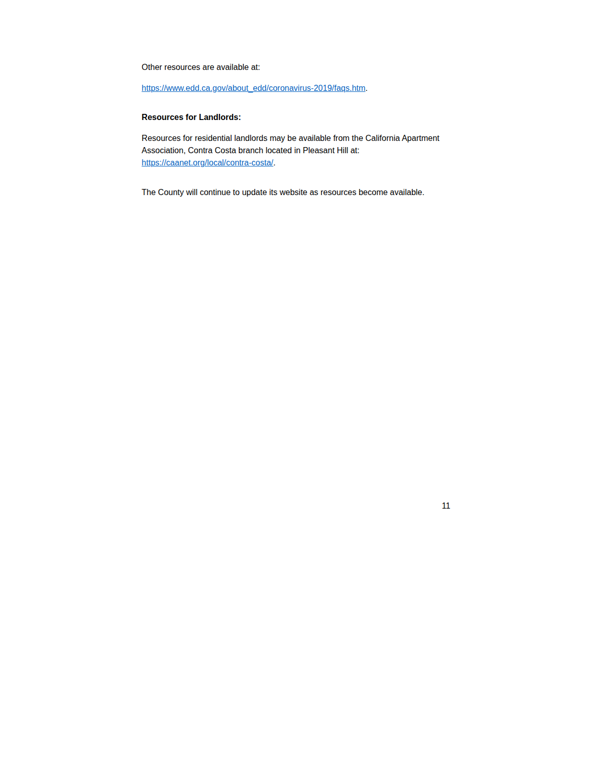Other resources are available at:
https://www.edd.ca.gov/about_edd/coronavirus-2019/faqs.htm.
Resources for Landlords:
Resources for residential landlords may be available from the California Apartment Association, Contra Costa branch located in Pleasant Hill at: https://caanet.org/local/contra-costa/.
The County will continue to update its website as resources become available.
11